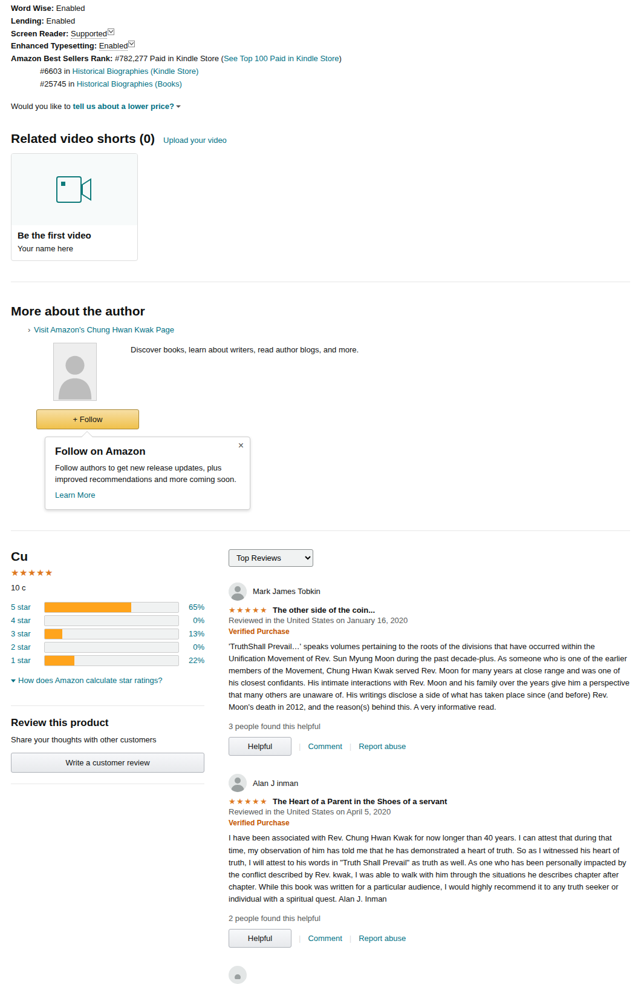Word Wise: Enabled
Lending: Enabled
Screen Reader: Supported
Enhanced Typesetting: Enabled
Amazon Best Sellers Rank: #782,277 Paid in Kindle Store (See Top 100 Paid in Kindle Store)
#6603 in Historical Biographies (Kindle Store)
#25745 in Historical Biographies (Books)
Would you like to tell us about a lower price?
Related video shorts (0)
Upload your video
Be the first video
Your name here
More about the author
› Visit Amazon's Chung Hwan Kwak Page
Discover books, learn about writers, read author blogs, and more.
+ Follow
×
Follow on Amazon
Follow authors to get new release updates, plus improved recommendations and more coming soon.
Learn More
Cu
★★★★★
10 c
| 5 star | | 65% |
| 4 star | | 0% |
| 3 star | | 13% |
| 2 star | | 0% |
| 1 star | | 22% |
How does Amazon calculate star ratings?
Review this product
Share your thoughts with other customers
Write a customer review
Top Reviews Most recent
Mark James Tobkin
★★★★★ The other side of the coin...
Reviewed in the United States on January 16, 2020
Verified Purchase
'TruthShall Prevail…' speaks volumes pertaining to the roots of the divisions that have occurred within the Unification Movement of Rev. Sun Myung Moon during the past decade-plus. As someone who is one of the earlier members of the Movement, Chung Hwan Kwak served Rev. Moon for many years at close range and was one of his closest confidants. His intimate interactions with Rev. Moon and his family over the years give him a perspective that many others are unaware of. His writings disclose a side of what has taken place since (and before) Rev. Moon's death in 2012, and the reason(s) behind this. A very informative read.
3 people found this helpful
Helpful | Comment | Report abuse
Alan J inman
★★★★★ The Heart of a Parent in the Shoes of a servant
Reviewed in the United States on April 5, 2020
Verified Purchase
I have been associated with Rev. Chung Hwan Kwak for now longer than 40 years. I can attest that during that time, my observation of him has told me that he has demonstrated a heart of truth. So as I witnessed his heart of truth, I will attest to his words in "Truth Shall Prevail" as truth as well. As one who has been personally impacted by the conflict described by Rev. kwak, I was able to walk with him through the situations he describes chapter after chapter. While this book was written for a particular audience, I would highly recommend it to any truth seeker or individual with a spiritual quest. Alan J. Inman
2 people found this helpful
Helpful | Comment | Report abuse